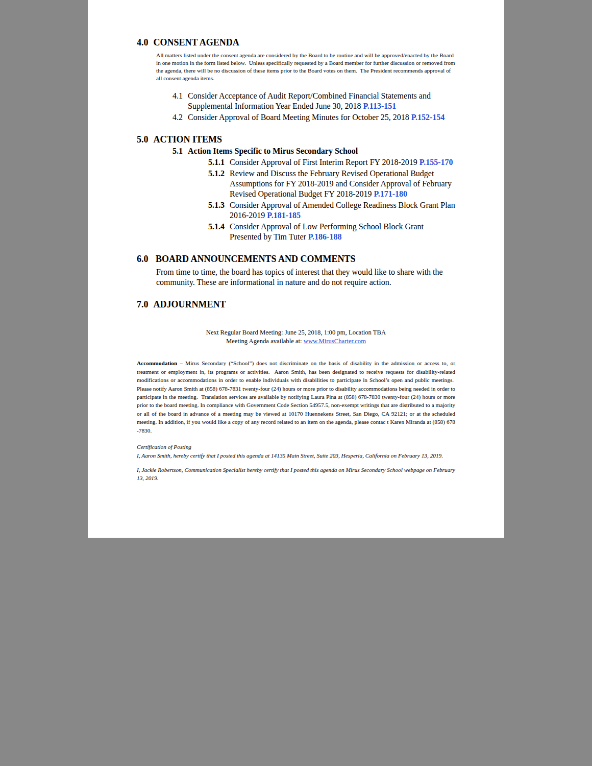4.0 CONSENT AGENDA
All matters listed under the consent agenda are considered by the Board to be routine and will be approved/enacted by the Board in one motion in the form listed below. Unless specifically requested by a Board member for further discussion or removed from the agenda, there will be no discussion of these items prior to the Board votes on them. The President recommends approval of all consent agenda items.
4.1 Consider Acceptance of Audit Report/Combined Financial Statements and Supplemental Information Year Ended June 30, 2018 P.113-151
4.2 Consider Approval of Board Meeting Minutes for October 25, 2018 P.152-154
5.0 ACTION ITEMS
5.1 Action Items Specific to Mirus Secondary School
5.1.1 Consider Approval of First Interim Report FY 2018-2019 P.155-170
5.1.2 Review and Discuss the February Revised Operational Budget Assumptions for FY 2018-2019 and Consider Approval of February Revised Operational Budget FY 2018-2019 P.171-180
5.1.3 Consider Approval of Amended College Readiness Block Grant Plan 2016-2019 P.181-185
5.1.4 Consider Approval of Low Performing School Block Grant Presented by Tim Tuter P.186-188
6.0 BOARD ANNOUNCEMENTS AND COMMENTS
From time to time, the board has topics of interest that they would like to share with the community. These are informational in nature and do not require action.
7.0 ADJOURNMENT
Next Regular Board Meeting: June 25, 2018, 1:00 pm, Location TBA
Meeting Agenda available at: www.MirusCharter.com
Accommodation – Mirus Secondary (“School”) does not discriminate on the basis of disability in the admission or access to, or treatment or employment in, its programs or activities. Aaron Smith, has been designated to receive requests for disability-related modifications or accommodations in order to enable individuals with disabilities to participate in School’s open and public meetings. Please notify Aaron Smith at (858) 678-7831 twenty-four (24) hours or more prior to disability accommodations being needed in order to participate in the meeting. Translation services are available by notifying Laura Pina at (858) 678-7830 twenty-four (24) hours or more prior to the board meeting. In compliance with Government Code Section 54957.5, non-exempt writings that are distributed to a majority or all of the board in advance of a meeting may be viewed at 10170 Huennekens Street, San Diego, CA 92121; or at the scheduled meeting. In addition, if you would like a copy of any record related to an item on the agenda, please contac t Karen Miranda at (858) 678 -7830.
Certification of Posting
I, Aaron Smith, hereby certify that I posted this agenda at 14135 Main Street, Suite 203, Hesperia, California on February 13, 2019.
I, Jackie Robertson, Communication Specialist hereby certify that I posted this agenda on Mirus Secondary School webpage on February 13, 2019.